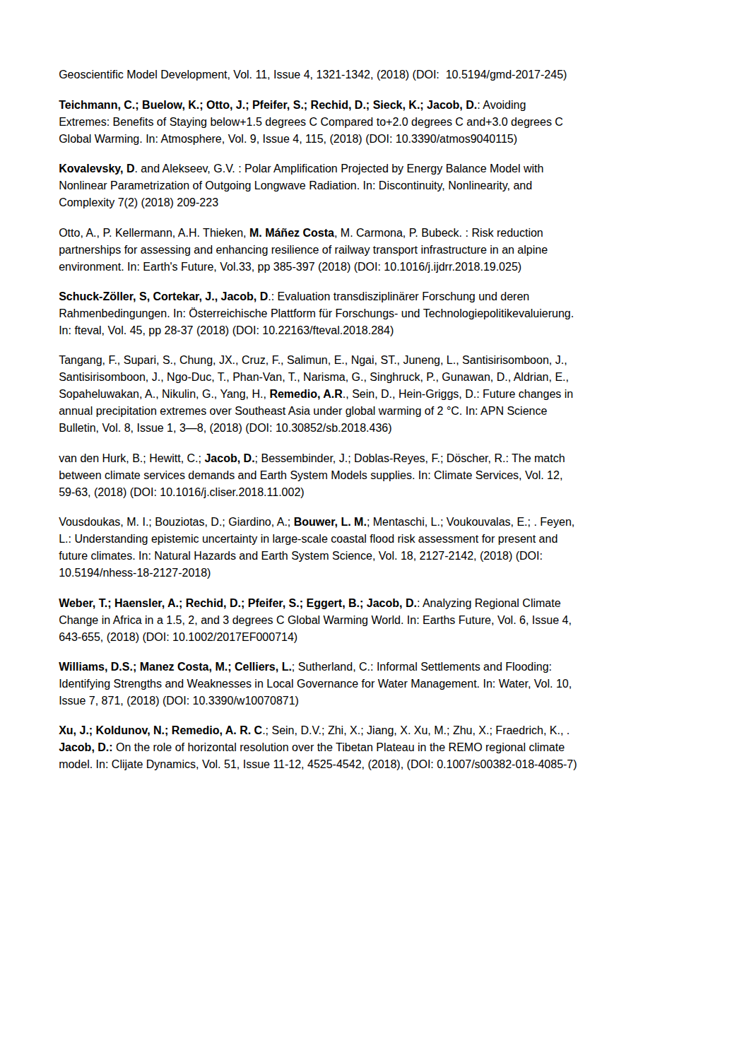Geoscientific Model Development, Vol. 11, Issue 4, 1321-1342, (2018) (DOI: 10.5194/gmd-2017-245)
Teichmann, C.; Buelow, K.; Otto, J.; Pfeifer, S.; Rechid, D.; Sieck, K.; Jacob, D.: Avoiding Extremes: Benefits of Staying below+1.5 degrees C Compared to+2.0 degrees C and+3.0 degrees C Global Warming. In: Atmosphere, Vol. 9, Issue 4, 115, (2018) (DOI: 10.3390/atmos9040115)
Kovalevsky, D. and Alekseev, G.V. : Polar Amplification Projected by Energy Balance Model with Nonlinear Parametrization of Outgoing Longwave Radiation. In: Discontinuity, Nonlinearity, and Complexity 7(2) (2018) 209-223
Otto, A., P. Kellermann, A.H. Thieken, M. Máñez Costa, M. Carmona, P. Bubeck. : Risk reduction partnerships for assessing and enhancing resilience of railway transport infrastructure in an alpine environment. In: Earth's Future, Vol.33, pp 385-397 (2018) (DOI: 10.1016/j.ijdrr.2018.19.025)
Schuck-Zöller, S, Cortekar, J., Jacob, D.: Evaluation transdisziplinärer Forschung und deren Rahmenbedingungen. In: Österreichische Plattform für Forschungs- und Technologiepolitikevaluierung. In: fteval, Vol. 45, pp 28-37 (2018) (DOI: 10.22163/fteval.2018.284)
Tangang, F., Supari, S., Chung, JX., Cruz, F., Salimun, E., Ngai, ST., Juneng, L., Santisirisomboon, J., Santisirisomboon, J., Ngo-Duc, T., Phan-Van, T., Narisma, G., Singhruck, P., Gunawan, D., Aldrian, E., Sopaheluwakan, A., Nikulin, G., Yang, H., Remedio, A.R., Sein, D., Hein-Griggs, D.: Future changes in annual precipitation extremes over Southeast Asia under global warming of 2 °C. In: APN Science Bulletin, Vol. 8, Issue 1, 3—8, (2018) (DOI: 10.30852/sb.2018.436)
van den Hurk, B.; Hewitt, C.; Jacob, D.; Bessembinder, J.; Doblas-Reyes, F.; Döscher, R.: The match between climate services demands and Earth System Models supplies. In: Climate Services, Vol. 12, 59-63, (2018) (DOI: 10.1016/j.cliser.2018.11.002)
Vousdoukas, M. I.; Bouziotas, D.; Giardino, A.; Bouwer, L. M.; Mentaschi, L.; Voukouvalas, E.; . Feyen, L.: Understanding epistemic uncertainty in large-scale coastal flood risk assessment for present and future climates. In: Natural Hazards and Earth System Science, Vol. 18, 2127-2142, (2018) (DOI: 10.5194/nhess-18-2127-2018)
Weber, T.; Haensler, A.; Rechid, D.; Pfeifer, S.; Eggert, B.; Jacob, D.: Analyzing Regional Climate Change in Africa in a 1.5, 2, and 3 degrees C Global Warming World. In: Earths Future, Vol. 6, Issue 4, 643-655, (2018) (DOI: 10.1002/2017EF000714)
Williams, D.S.; Manez Costa, M.; Celliers, L.; Sutherland, C.: Informal Settlements and Flooding: Identifying Strengths and Weaknesses in Local Governance for Water Management. In: Water, Vol. 10, Issue 7, 871, (2018) (DOI: 10.3390/w10070871)
Xu, J.; Koldunov, N.; Remedio, A. R. C.; Sein, D.V.; Zhi, X.; Jiang, X. Xu, M.; Zhu, X.; Fraedrich, K., . Jacob, D.: On the role of horizontal resolution over the Tibetan Plateau in the REMO regional climate model. In: Clijate Dynamics, Vol. 51, Issue 11-12, 4525-4542, (2018), (DOI: 0.1007/s00382-018-4085-7)